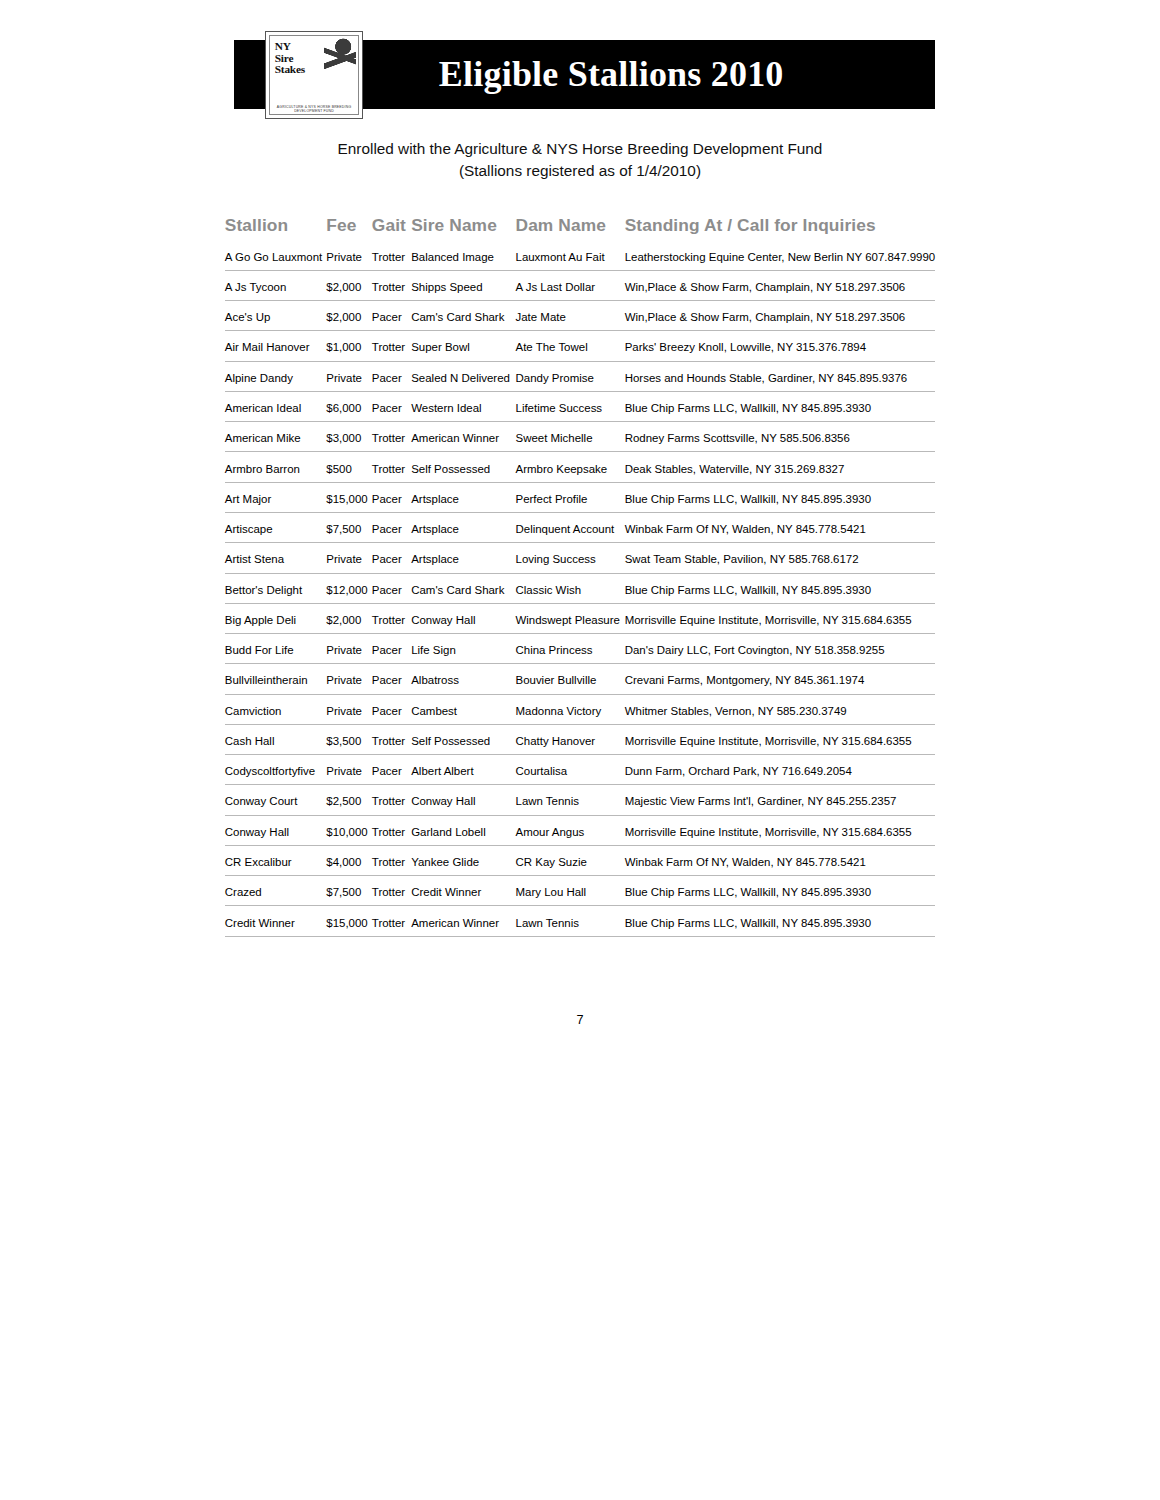Eligible Stallions 2010
NY Sire Stakes
AGRICULTURE & NYS HORSE BREEDING DEVELOPMENT FUND
Enrolled with the Agriculture & NYS Horse Breeding Development Fund
(Stallions registered as of 1/4/2010)
| Stallion | Fee | Gait | Sire Name | Dam Name | Standing At / Call for Inquiries |
| --- | --- | --- | --- | --- | --- |
| A Go Go Lauxmont | Private | Trotter | Balanced Image | Lauxmont Au Fait | Leatherstocking Equine Center, New Berlin NY 607.847.9990 |
| A Js Tycoon | $2,000 | Trotter | Shipps Speed | A Js Last Dollar | Win,Place & Show Farm, Champlain, NY 518.297.3506 |
| Ace's Up | $2,000 | Pacer | Cam's Card Shark | Jate Mate | Win,Place & Show Farm, Champlain, NY 518.297.3506 |
| Air Mail Hanover | $1,000 | Trotter | Super Bowl | Ate The Towel | Parks' Breezy Knoll, Lowville, NY 315.376.7894 |
| Alpine Dandy | Private | Pacer | Sealed N Delivered | Dandy Promise | Horses and Hounds Stable, Gardiner, NY 845.895.9376 |
| American Ideal | $6,000 | Pacer | Western Ideal | Lifetime Success | Blue Chip Farms LLC, Wallkill, NY 845.895.3930 |
| American Mike | $3,000 | Trotter | American Winner | Sweet Michelle | Rodney Farms Scottsville, NY 585.506.8356 |
| Armbro Barron | $500 | Trotter | Self Possessed | Armbro Keepsake | Deak Stables, Waterville, NY 315.269.8327 |
| Art Major | $15,000 | Pacer | Artsplace | Perfect Profile | Blue Chip Farms LLC, Wallkill, NY 845.895.3930 |
| Artiscape | $7,500 | Pacer | Artsplace | Delinquent Account | Winbak Farm Of NY, Walden, NY 845.778.5421 |
| Artist Stena | Private | Pacer | Artsplace | Loving Success | Swat Team Stable, Pavilion, NY 585.768.6172 |
| Bettor's Delight | $12,000 | Pacer | Cam's Card Shark | Classic Wish | Blue Chip Farms LLC, Wallkill, NY 845.895.3930 |
| Big Apple Deli | $2,000 | Trotter | Conway Hall | Windswept Pleasure | Morrisville Equine Institute, Morrisville, NY 315.684.6355 |
| Budd For Life | Private | Pacer | Life Sign | China Princess | Dan's Dairy LLC, Fort Covington, NY 518.358.9255 |
| Bullvilleintherain | Private | Pacer | Albatross | Bouvier Bullville | Crevani Farms, Montgomery, NY 845.361.1974 |
| Camviction | Private | Pacer | Cambest | Madonna Victory | Whitmer Stables, Vernon, NY 585.230.3749 |
| Cash Hall | $3,500 | Trotter | Self Possessed | Chatty Hanover | Morrisville Equine Institute, Morrisville, NY 315.684.6355 |
| Codyscoltfortyfive | Private | Pacer | Albert Albert | Courtalisa | Dunn Farm, Orchard Park, NY 716.649.2054 |
| Conway Court | $2,500 | Trotter | Conway Hall | Lawn Tennis | Majestic View Farms Int'l, Gardiner, NY 845.255.2357 |
| Conway Hall | $10,000 | Trotter | Garland Lobell | Amour Angus | Morrisville Equine Institute, Morrisville, NY 315.684.6355 |
| CR Excalibur | $4,000 | Trotter | Yankee Glide | CR Kay Suzie | Winbak Farm Of NY, Walden, NY 845.778.5421 |
| Crazed | $7,500 | Trotter | Credit Winner | Mary Lou Hall | Blue Chip Farms LLC, Wallkill, NY 845.895.3930 |
| Credit Winner | $15,000 | Trotter | American Winner | Lawn Tennis | Blue Chip Farms LLC, Wallkill, NY 845.895.3930 |
7